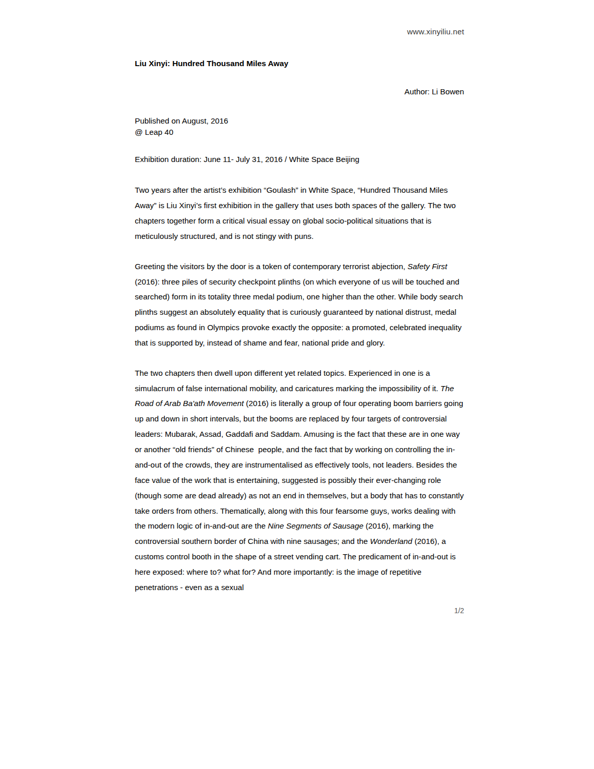www.xinyiliu.net
Liu Xinyi: Hundred Thousand Miles Away
Author: Li Bowen
Published on August, 2016
@ Leap 40
Exhibition duration: June 11- July 31, 2016 / White Space Beijing
Two years after the artist’s exhibition “Goulash” in White Space, “Hundred Thousand Miles Away” is Liu Xinyi’s first exhibition in the gallery that uses both spaces of the gallery. The two chapters together form a critical visual essay on global socio-political situations that is meticulously structured, and is not stingy with puns.
Greeting the visitors by the door is a token of contemporary terrorist abjection, Safety First (2016): three piles of security checkpoint plinths (on which everyone of us will be touched and searched) form in its totality three medal podium, one higher than the other. While body search plinths suggest an absolutely equality that is curiously guaranteed by national distrust, medal podiums as found in Olympics provoke exactly the opposite: a promoted, celebrated inequality that is supported by, instead of shame and fear, national pride and glory.
The two chapters then dwell upon different yet related topics. Experienced in one is a simulacrum of false international mobility, and caricatures marking the impossibility of it. The Road of Arab Ba'ath Movement (2016) is literally a group of four operating boom barriers going up and down in short intervals, but the booms are replaced by four targets of controversial leaders: Mubarak, Assad, Gaddafi and Saddam. Amusing is the fact that these are in one way or another “old friends” of Chinese people, and the fact that by working on controlling the in-and-out of the crowds, they are instrumentalised as effectively tools, not leaders. Besides the face value of the work that is entertaining, suggested is possibly their ever-changing role (though some are dead already) as not an end in themselves, but a body that has to constantly take orders from others. Thematically, along with this four fearsome guys, works dealing with the modern logic of in-and-out are the Nine Segments of Sausage (2016), marking the controversial southern border of China with nine sausages; and the Wonderland (2016), a customs control booth in the shape of a street vending cart. The predicament of in-and-out is here exposed: where to? what for? And more importantly: is the image of repetitive penetrations - even as a sexual
1/2